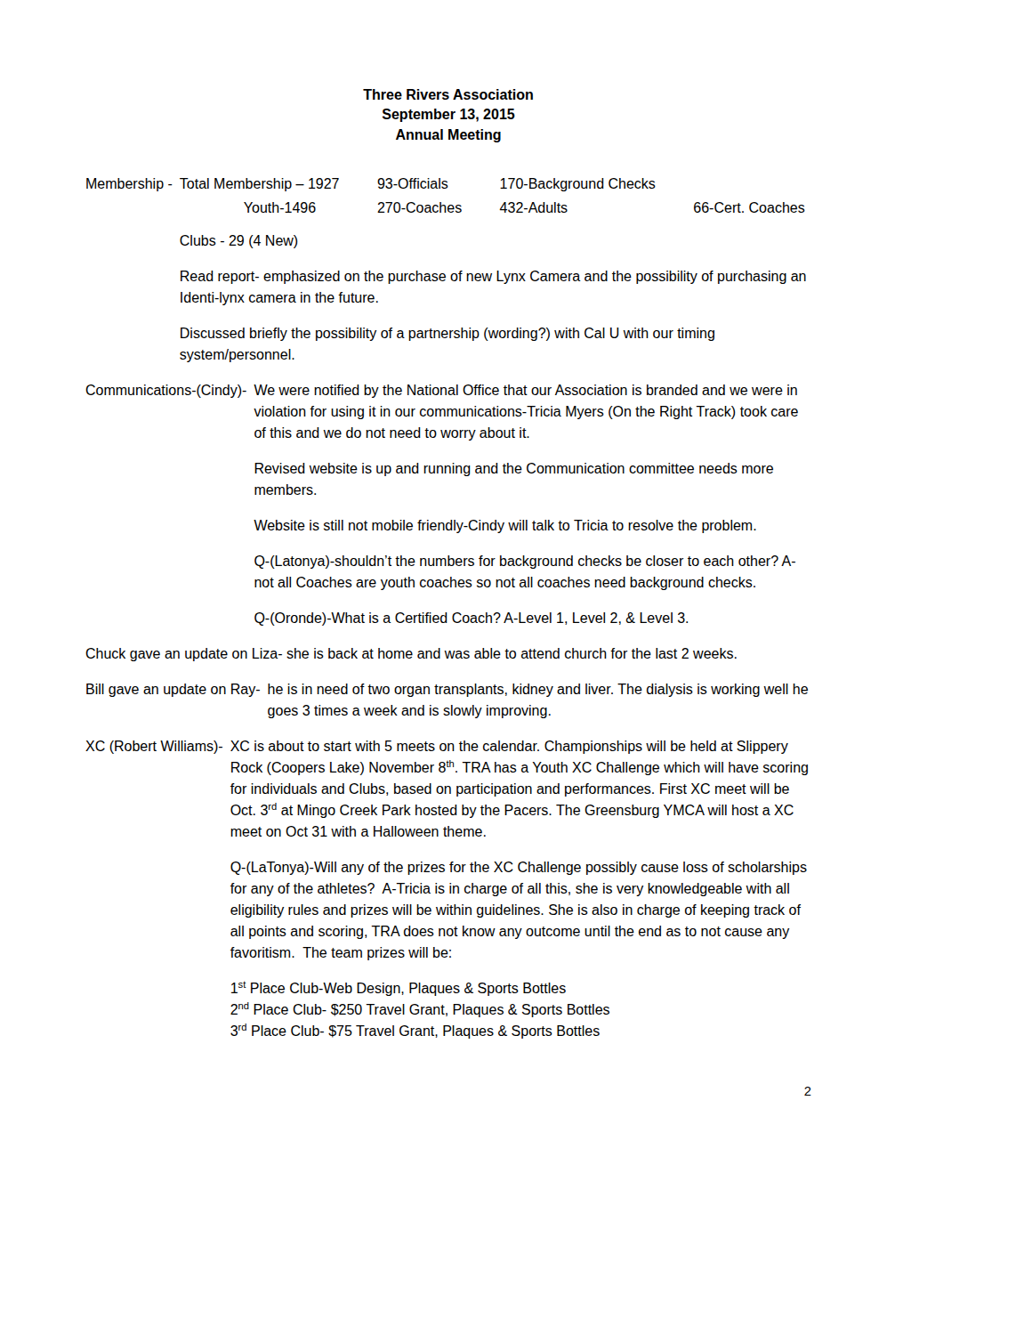Three Rivers Association
September 13, 2015
Annual Meeting
Membership -
Total Membership – 1927
93-Officials
170-Background Checks
Youth-1496
270-Coaches
432-Adults
66-Cert. Coaches
Clubs - 29 (4 New)
Read report- emphasized on the purchase of new Lynx Camera and the possibility of purchasing an Identi-lynx camera in the future.
Discussed briefly the possibility of a partnership (wording?) with Cal U with our timing system/personnel.
Communications-(Cindy)-
We were notified by the National Office that our Association is branded and we were in violation for using it in our communications-Tricia Myers (On the Right Track) took care of this and we do not need to worry about it.
Revised website is up and running and the Communication committee needs more members.
Website is still not mobile friendly-Cindy will talk to Tricia to resolve the problem.
Q-(Latonya)-shouldn’t the numbers for background checks be closer to each other? A-not all Coaches are youth coaches so not all coaches need background checks.
Q-(Oronde)-What is a Certified Coach? A-Level 1, Level 2, & Level 3.
Chuck gave an update on Liza- she is back at home and was able to attend church for the last 2 weeks.
Bill gave an update on Ray-
he is in need of two organ transplants, kidney and liver. The dialysis is working well he goes 3 times a week and is slowly improving.
XC (Robert Williams)-
XC is about to start with 5 meets on the calendar. Championships will be held at Slippery Rock (Coopers Lake) November 8th. TRA has a Youth XC Challenge which will have scoring for individuals and Clubs, based on participation and performances. First XC meet will be Oct. 3rd at Mingo Creek Park hosted by the Pacers. The Greensburg YMCA will host a XC meet on Oct 31 with a Halloween theme.
Q-(LaTonya)-Will any of the prizes for the XC Challenge possibly cause loss of scholarships for any of the athletes? A-Tricia is in charge of all this, she is very knowledgeable with all eligibility rules and prizes will be within guidelines. She is also in charge of keeping track of all points and scoring, TRA does not know any outcome until the end as to not cause any favoritism. The team prizes will be:
1st Place Club-Web Design, Plaques & Sports Bottles
2nd Place Club- $250 Travel Grant, Plaques & Sports Bottles
3rd Place Club- $75 Travel Grant, Plaques & Sports Bottles
2